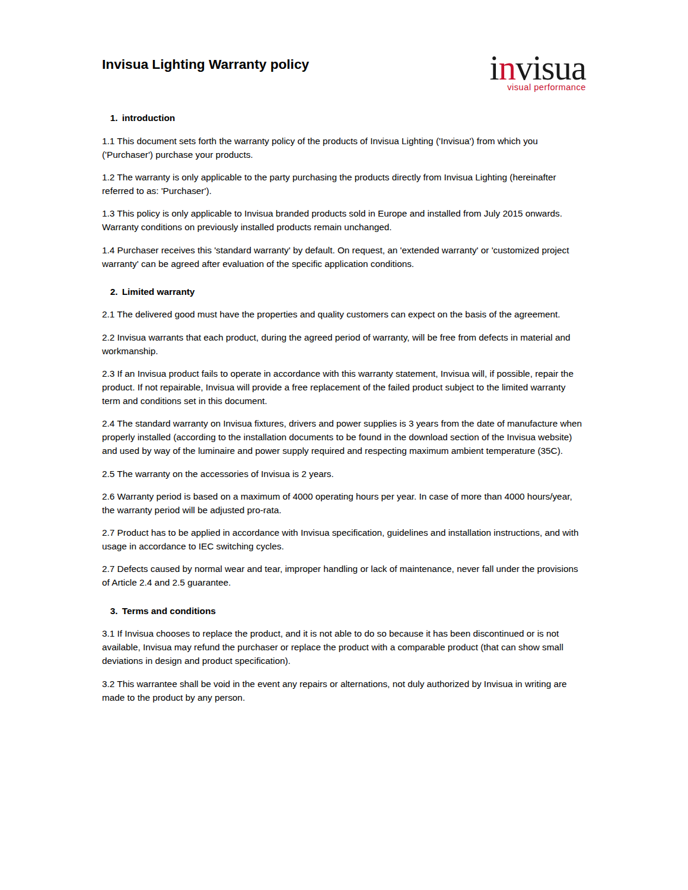Invisua Lighting Warranty policy
invisua
visual performance
introduction
1.1 This document sets forth the warranty policy of the products of Invisua Lighting ('Invisua') from which you ('Purchaser') purchase your products.
1.2 The warranty is only applicable to the party purchasing the products directly from Invisua Lighting (hereinafter referred to as: 'Purchaser').
1.3 This policy is only applicable to Invisua branded products sold in Europe and installed from July 2015 onwards. Warranty conditions on previously installed products remain unchanged.
1.4 Purchaser receives this 'standard warranty' by default. On request, an 'extended warranty' or 'customized project warranty' can be agreed after evaluation of the specific application conditions.
Limited warranty
2.1 The delivered good must have the properties and quality customers can expect on the basis of the agreement.
2.2 Invisua warrants that each product, during the agreed period of warranty, will be free from defects in material and workmanship.
2.3 If an Invisua product fails to operate in accordance with this warranty statement, Invisua will, if possible, repair the product. If not repairable, Invisua will provide a free replacement of the failed product subject to the limited warranty term and conditions set in this document.
2.4 The standard warranty on Invisua fixtures, drivers and power supplies is 3 years from the date of manufacture when properly installed (according to the installation documents to be found in the download section of the Invisua website) and used by way of the luminaire and power supply required and respecting maximum ambient temperature (35C).
2.5 The warranty on the accessories of Invisua is 2 years.
2.6 Warranty period is based on a maximum of 4000 operating hours per year. In case of more than 4000 hours/year, the warranty period will be adjusted pro-rata.
2.7 Product has to be applied in accordance with Invisua specification, guidelines and installation instructions, and with usage in accordance to IEC switching cycles.
2.7 Defects caused by normal wear and tear, improper handling or lack of maintenance, never fall under the provisions of Article 2.4 and 2.5 guarantee.
Terms and conditions
3.1 If Invisua chooses to replace the product, and it is not able to do so because it has been discontinued or is not available, Invisua may refund the purchaser or replace the product with a comparable product (that can show small deviations in design and product specification).
3.2 This warrantee shall be void in the event any repairs or alternations, not duly authorized by Invisua in writing are made to the product by any person.